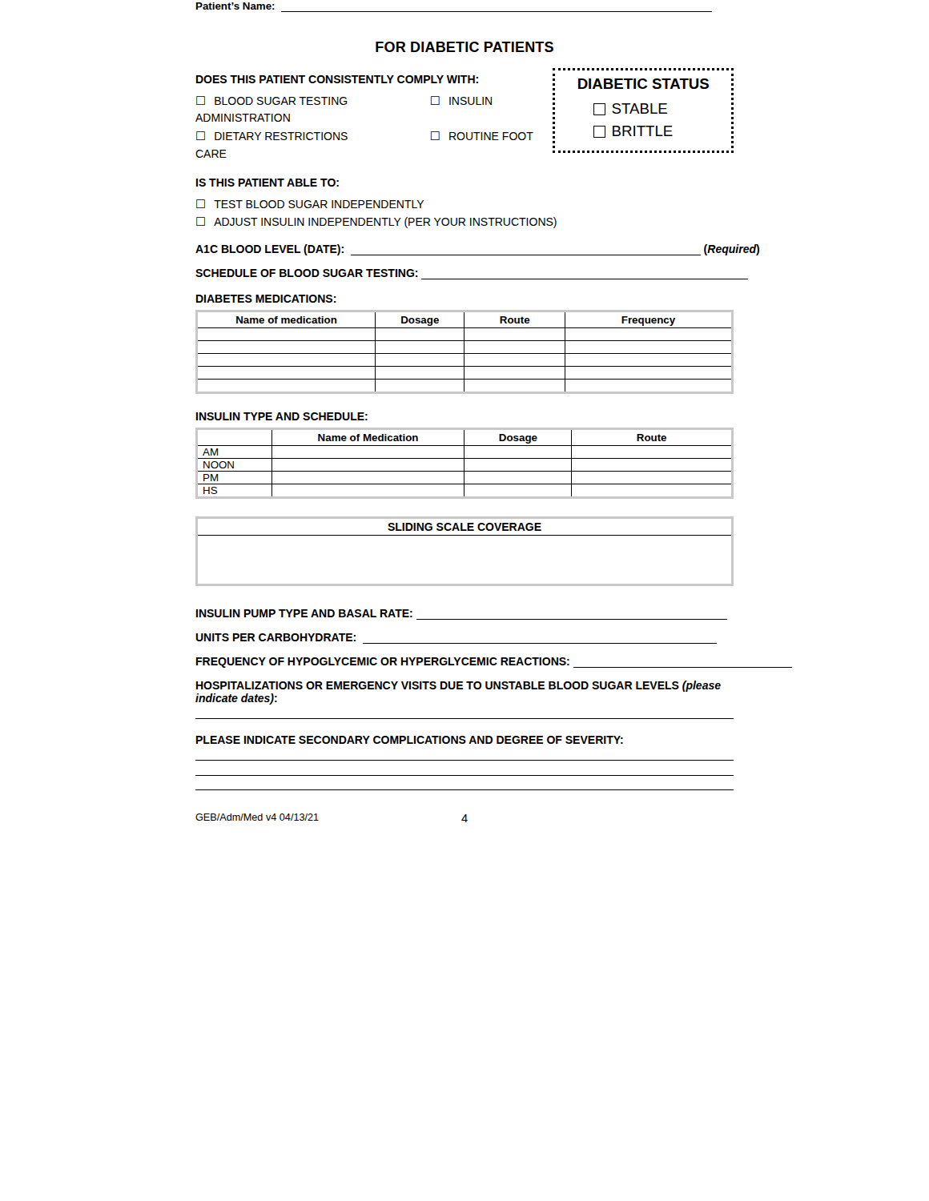Patient’s Name:
FOR DIABETIC PATIENTS
DIABETIC STATUS
STABLE
BRITTLE
DOES THIS PATIENT CONSISTENTLY COMPLY WITH:
☐BLOOD SUGAR TESTING☐INSULIN ADMINISTRATION
☐DIETARY RESTRICTIONS☐ROUTINE FOOT CARE
IS THIS PATIENT ABLE TO:
☐TEST BLOOD SUGAR INDEPENDENTLY
☐ADJUST INSULIN INDEPENDENTLY (PER YOUR INSTRUCTIONS)
A1C BLOOD LEVEL (DATE): (Required)
SCHEDULE OF BLOOD SUGAR TESTING:
DIABETES MEDICATIONS:
| Name of medication | Dosage | Route | Frequency |
| --- | --- | --- | --- |
INSULIN TYPE AND SCHEDULE:
| | Name of Medication | Dosage | Route |
| --- | --- | --- | --- |
| AM | | | |
| NOON | | | |
| PM | | | |
| HS | | | |
SLIDING SCALE COVERAGE
INSULIN PUMP TYPE AND BASAL RATE:
UNITS PER CARBOHYDRATE:
FREQUENCY OF HYPOGLYCEMIC OR HYPERGLYCEMIC REACTIONS:
HOSPITALIZATIONS OR EMERGENCY VISITS DUE TO UNSTABLE BLOOD SUGAR LEVELS (please indicate dates):
PLEASE INDICATE SECONDARY COMPLICATIONS AND DEGREE OF SEVERITY:
GEB/Adm/Med v4 04/13/21 4